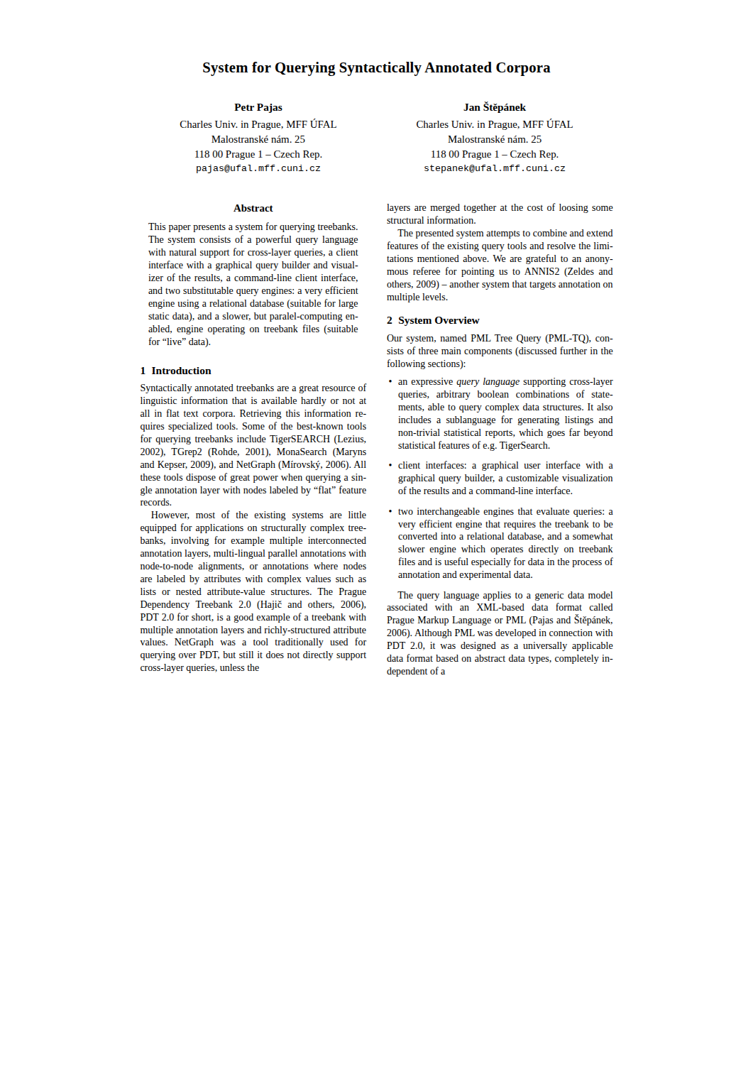System for Querying Syntactically Annotated Corpora
Petr Pajas
Charles Univ. in Prague, MFF ÚFAL
Malostranské nám. 25
118 00 Prague 1 – Czech Rep.
pajas@ufal.mff.cuni.cz
Jan Štěpánek
Charles Univ. in Prague, MFF ÚFAL
Malostranské nám. 25
118 00 Prague 1 – Czech Rep.
stepanek@ufal.mff.cuni.cz
Abstract
This paper presents a system for querying treebanks. The system consists of a powerful query language with natural support for cross-layer queries, a client interface with a graphical query builder and visualizer of the results, a command-line client interface, and two substitutable query engines: a very efficient engine using a relational database (suitable for large static data), and a slower, but paralel-computing enabled, engine operating on treebank files (suitable for “live” data).
1 Introduction
Syntactically annotated treebanks are a great resource of linguistic information that is available hardly or not at all in flat text corpora. Retrieving this information requires specialized tools. Some of the best-known tools for querying treebanks include TigerSEARCH (Lezius, 2002), TGrep2 (Rohde, 2001), MonaSearch (Maryns and Kepser, 2009), and NetGraph (Mírovský, 2006). All these tools dispose of great power when querying a single annotation layer with nodes labeled by “flat” feature records.
However, most of the existing systems are little equipped for applications on structurally complex treebanks, involving for example multiple interconnected annotation layers, multi-lingual parallel annotations with node-to-node alignments, or annotations where nodes are labeled by attributes with complex values such as lists or nested attribute-value structures. The Prague Dependency Treebank 2.0 (Hajič and others, 2006), PDT 2.0 for short, is a good example of a treebank with multiple annotation layers and richly-structured attribute values. NetGraph was a tool traditionally used for querying over PDT, but still it does not directly support cross-layer queries, unless the
layers are merged together at the cost of loosing some structural information.
The presented system attempts to combine and extend features of the existing query tools and resolve the limitations mentioned above. We are grateful to an anonymous referee for pointing us to ANNIS2 (Zeldes and others, 2009) – another system that targets annotation on multiple levels.
2 System Overview
Our system, named PML Tree Query (PML-TQ), consists of three main components (discussed further in the following sections):
an expressive query language supporting cross-layer queries, arbitrary boolean combinations of statements, able to query complex data structures. It also includes a sublanguage for generating listings and non-trivial statistical reports, which goes far beyond statistical features of e.g. TigerSearch.
client interfaces: a graphical user interface with a graphical query builder, a customizable visualization of the results and a command-line interface.
two interchangeable engines that evaluate queries: a very efficient engine that requires the treebank to be converted into a relational database, and a somewhat slower engine which operates directly on treebank files and is useful especially for data in the process of annotation and experimental data.
The query language applies to a generic data model associated with an XML-based data format called Prague Markup Language or PML (Pajas and Štěpánek, 2006). Although PML was developed in connection with PDT 2.0, it was designed as a universally applicable data format based on abstract data types, completely independent of a